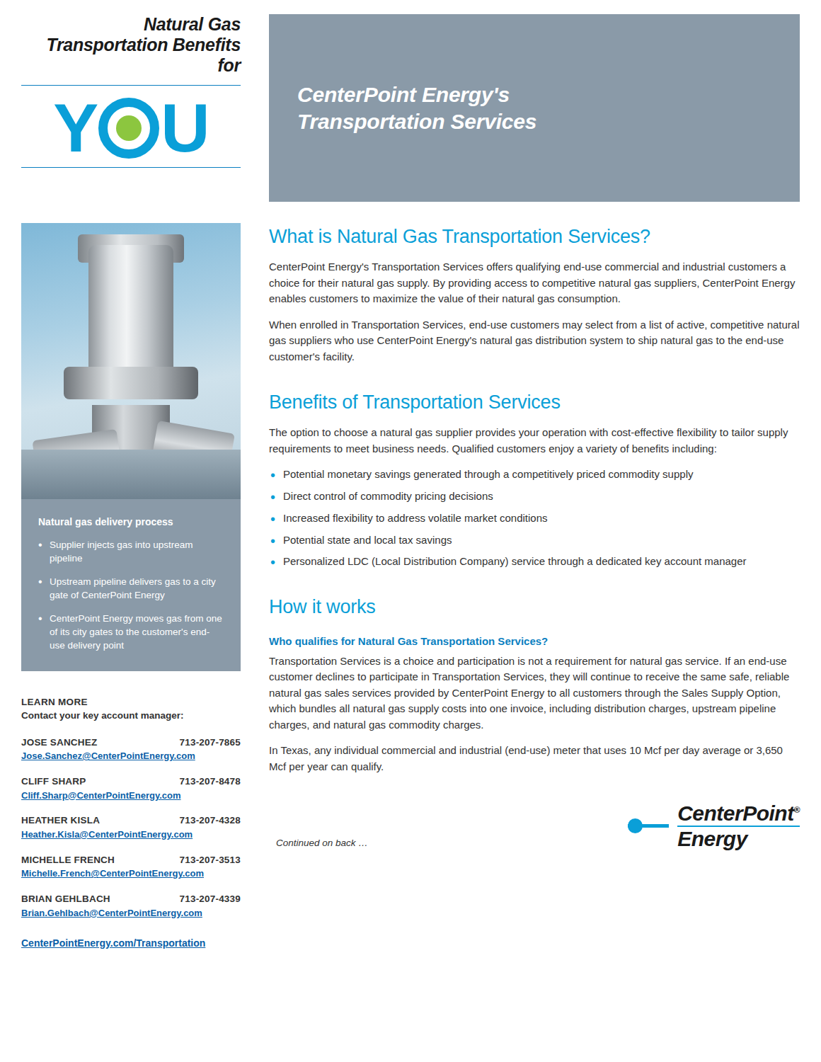Natural Gas
Transportation Benefits for
Y U
CenterPoint Energy's
Transportation Services
Natural gas delivery process
Supplier injects gas into upstream pipeline
Upstream pipeline delivers gas to a city gate of CenterPoint Energy
CenterPoint Energy moves gas from one of its city gates to the customer's end-use delivery point
LEARN MORE
Contact your key account manager:
JOSE SANCHEZ 713-207-7865
Jose.Sanchez@CenterPointEnergy.com
CLIFF SHARP 713-207-8478
Cliff.Sharp@CenterPointEnergy.com
HEATHER KISLA 713-207-4328
Heather.Kisla@CenterPointEnergy.com
MICHELLE FRENCH 713-207-3513
Michelle.French@CenterPointEnergy.com
BRIAN GEHLBACH 713-207-4339
Brian.Gehlbach@CenterPointEnergy.com
CenterPointEnergy.com/Transportation
What is Natural Gas Transportation Services?
CenterPoint Energy's Transportation Services offers qualifying end-use commercial and industrial customers a choice for their natural gas supply. By providing access to competitive natural gas suppliers, CenterPoint Energy enables customers to maximize the value of their natural gas consumption.
When enrolled in Transportation Services, end-use customers may select from a list of active, competitive natural gas suppliers who use CenterPoint Energy's natural gas distribution system to ship natural gas to the end-use customer's facility.
Benefits of Transportation Services
The option to choose a natural gas supplier provides your operation with cost-effective flexibility to tailor supply requirements to meet business needs. Qualified customers enjoy a variety of benefits including:
Potential monetary savings generated through a competitively priced commodity supply
Direct control of commodity pricing decisions
Increased flexibility to address volatile market conditions
Potential state and local tax savings
Personalized LDC (Local Distribution Company) service through a dedicated key account manager
How it works
Who qualifies for Natural Gas Transportation Services?
Transportation Services is a choice and participation is not a requirement for natural gas service. If an end-use customer declines to participate in Transportation Services, they will continue to receive the same safe, reliable natural gas sales services provided by CenterPoint Energy to all customers through the Sales Supply Option, which bundles all natural gas supply costs into one invoice, including distribution charges, upstream pipeline charges, and natural gas commodity charges.
In Texas, any individual commercial and industrial (end-use) meter that uses 10 Mcf per day average or 3,650 Mcf per year can qualify.
Continued on back …
CenterPoint®
Energy